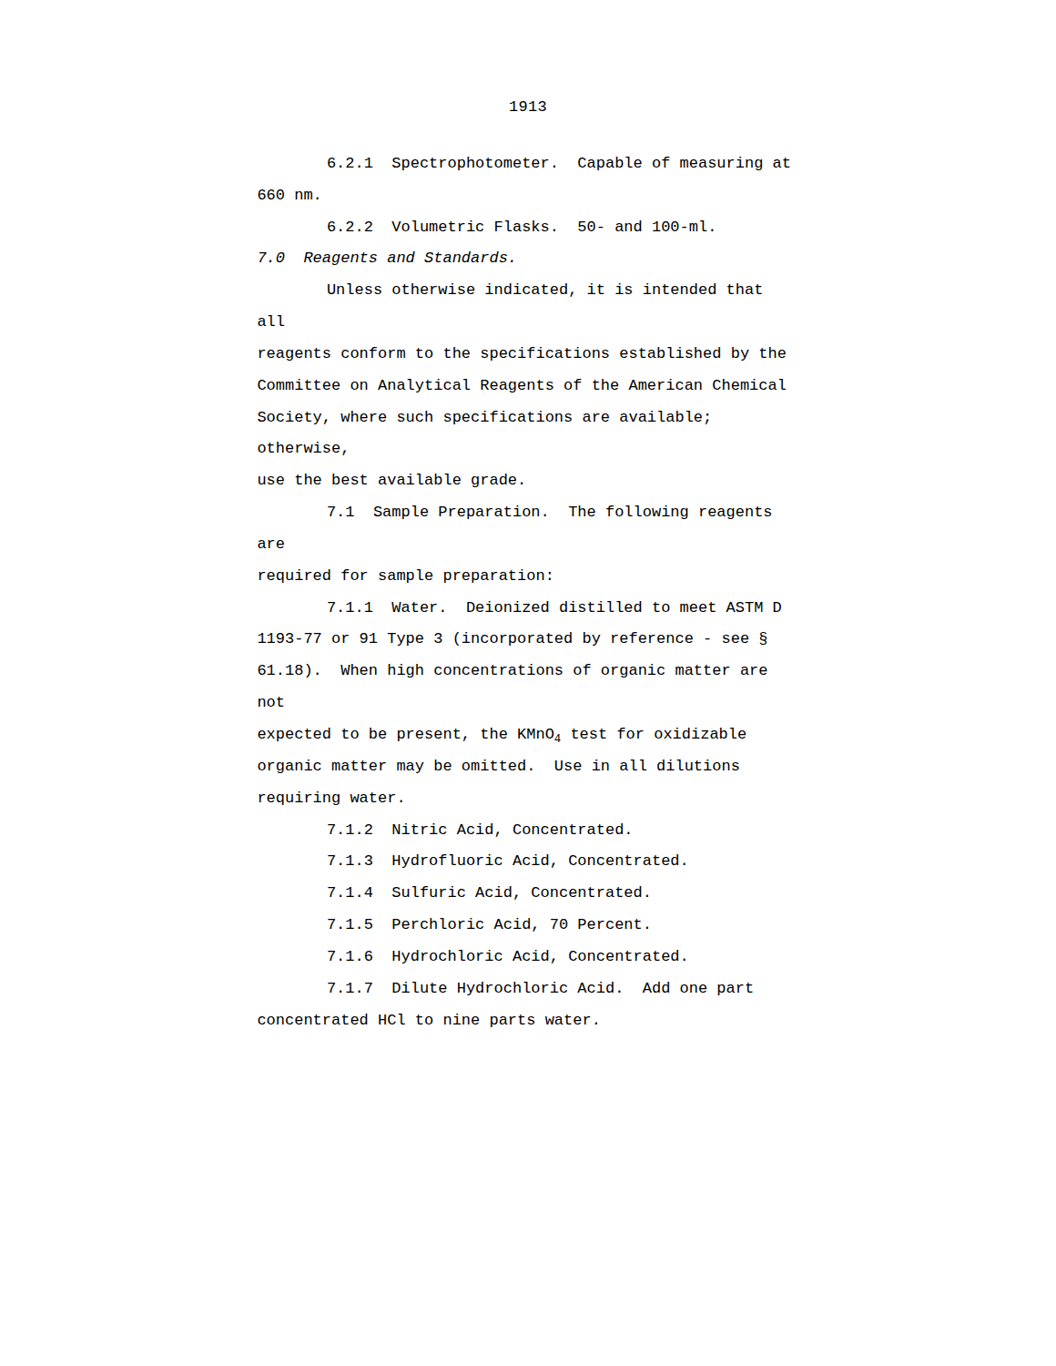1913
6.2.1 Spectrophotometer. Capable of measuring at
660 nm.
6.2.2 Volumetric Flasks. 50- and 100-ml.
7.0 Reagents and Standards.
Unless otherwise indicated, it is intended that all
reagents conform to the specifications established by the
Committee on Analytical Reagents of the American Chemical
Society, where such specifications are available; otherwise,
use the best available grade.
7.1 Sample Preparation. The following reagents are
required for sample preparation:
7.1.1 Water. Deionized distilled to meet ASTM D
1193-77 or 91 Type 3 (incorporated by reference - see §
61.18). When high concentrations of organic matter are not
expected to be present, the KMnO4 test for oxidizable
organic matter may be omitted. Use in all dilutions
requiring water.
7.1.2 Nitric Acid, Concentrated.
7.1.3 Hydrofluoric Acid, Concentrated.
7.1.4 Sulfuric Acid, Concentrated.
7.1.5 Perchloric Acid, 70 Percent.
7.1.6 Hydrochloric Acid, Concentrated.
7.1.7 Dilute Hydrochloric Acid. Add one part
concentrated HCl to nine parts water.